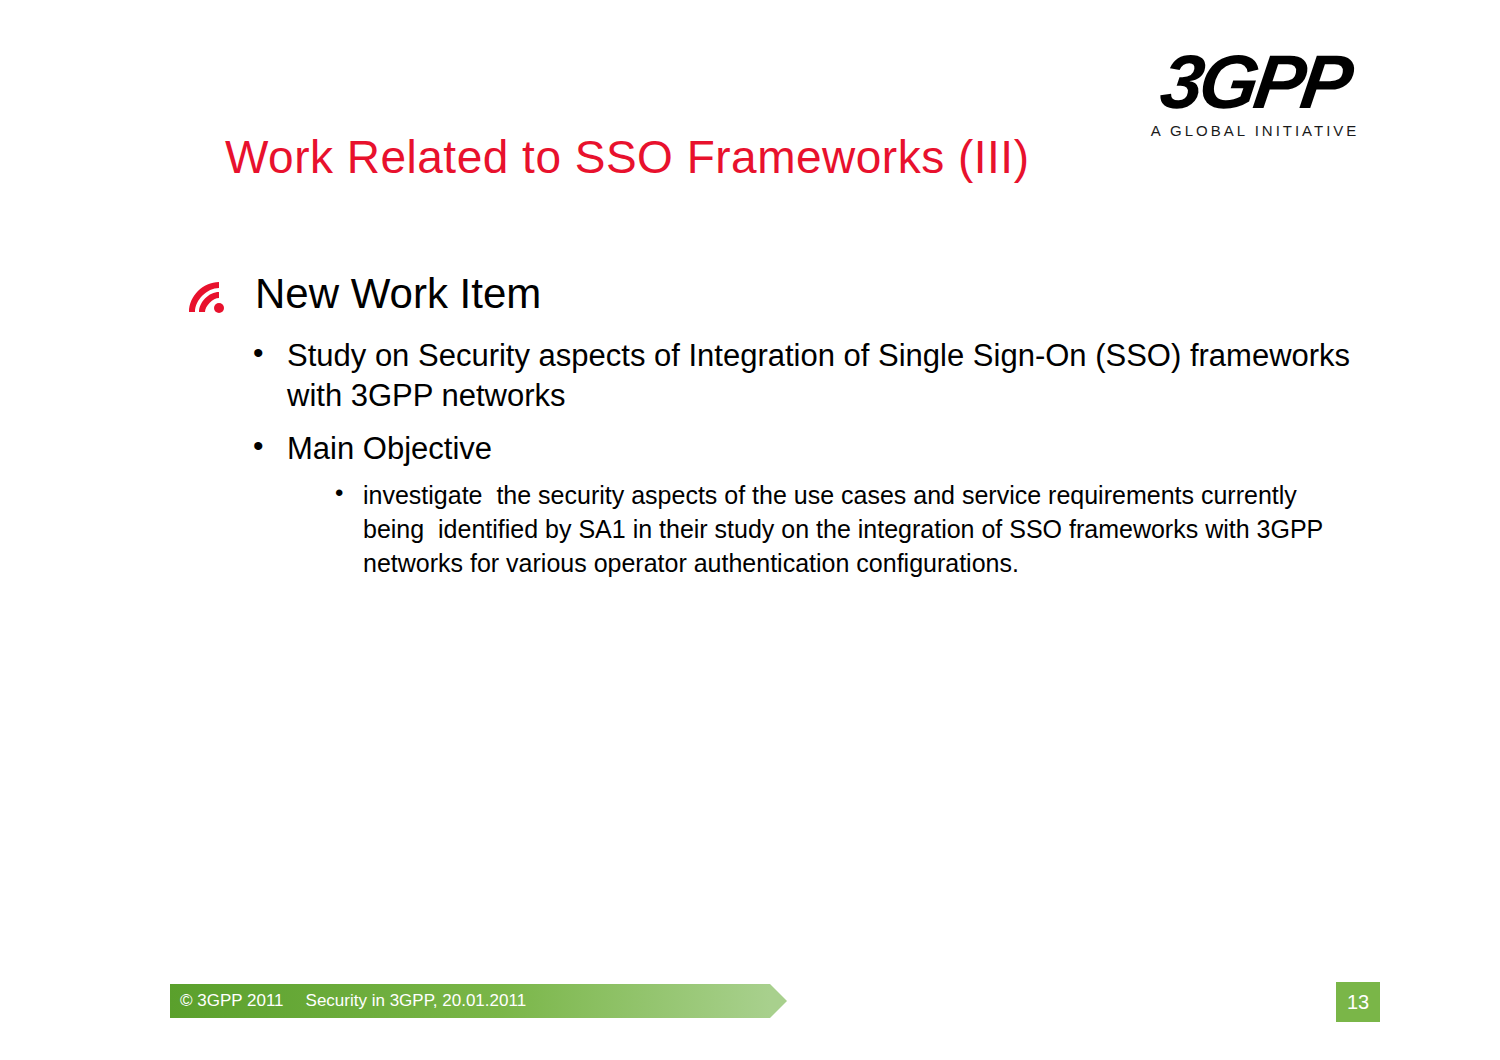3GPP
A GLOBAL INITIATIVE
Work Related to SSO Frameworks (III)
New Work Item
Study on Security aspects of Integration of Single Sign-On (SSO) frameworks with 3GPP networks
Main Objective
investigate the security aspects of the use cases and service requirements currently being identified by SA1 in their study on the integration of SSO frameworks with 3GPP networks for various operator authentication configurations.
© 3GPP 2011 Security in 3GPP, 20.01.2011
13